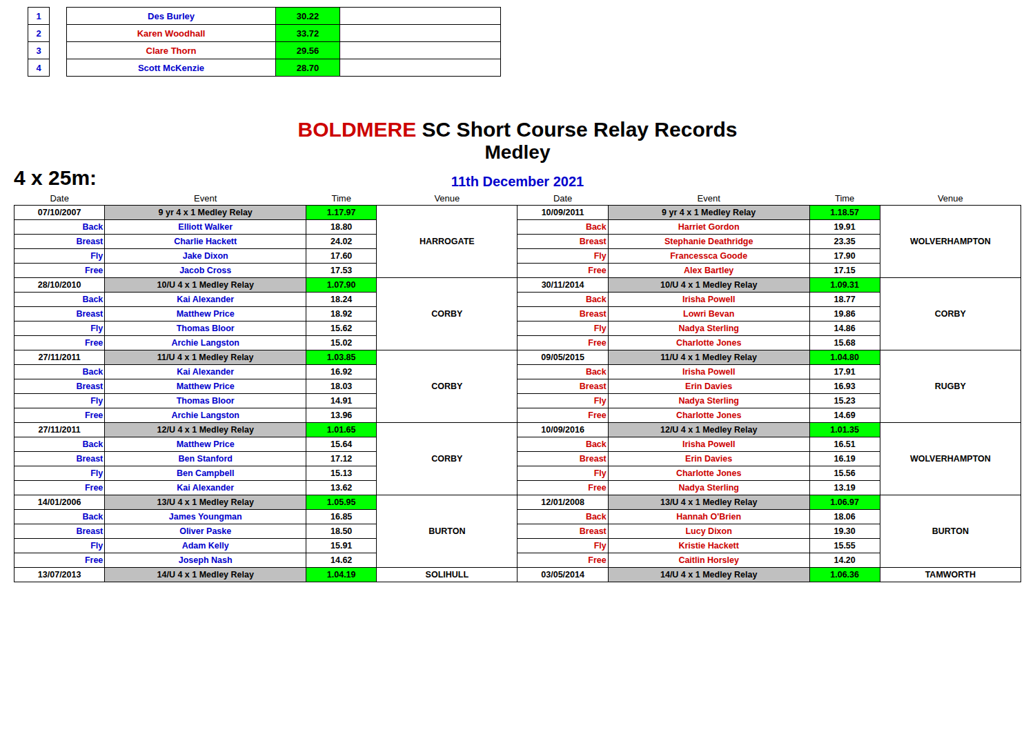| 1 | | Des Burley | 30.22 | |
| 2 | | Karen Woodhall | 33.72 | |
| 3 | | Clare Thorn | 29.56 | |
| 4 | | Scott McKenzie | 28.70 | |
BOLDMERE SC Short Course Relay Records
Medley
4 x 25m:
11th December 2021
| Date | Event | Time | Venue | Date | Event | Time | Venue |
| --- | --- | --- | --- | --- | --- | --- | --- |
| 07/10/2007 | 9 yr 4 x 1 Medley Relay | 1.17.97 | HARROGATE | 10/09/2011 | 9 yr 4 x 1 Medley Relay | 1.18.57 | WOLVERHAMPTON |
| Back | Elliott Walker | 18.80 | Back | Harriet Gordon | 19.91 |
| Breast | Charlie Hackett | 24.02 | Breast | Stephanie Deathridge | 23.35 |
| Fly | Jake Dixon | 17.60 | Fly | Francessca Goode | 17.90 |
| Free | Jacob Cross | 17.53 | Free | Alex Bartley | 17.15 |
| 28/10/2010 | 10/U 4 x 1 Medley Relay | 1.07.90 | CORBY | 30/11/2014 | 10/U 4 x 1 Medley Relay | 1.09.31 | CORBY |
| Back | Kai Alexander | 18.24 | Back | Irisha Powell | 18.77 |
| Breast | Matthew Price | 18.92 | Breast | Lowri Bevan | 19.86 |
| Fly | Thomas Bloor | 15.62 | Fly | Nadya Sterling | 14.86 |
| Free | Archie Langston | 15.02 | Free | Charlotte Jones | 15.68 |
| 27/11/2011 | 11/U 4 x 1 Medley Relay | 1.03.85 | CORBY | 09/05/2015 | 11/U 4 x 1 Medley Relay | 1.04.80 | RUGBY |
| Back | Kai Alexander | 16.92 | Back | Irisha Powell | 17.91 |
| Breast | Matthew Price | 18.03 | Breast | Erin Davies | 16.93 |
| Fly | Thomas Bloor | 14.91 | Fly | Nadya Sterling | 15.23 |
| Free | Archie Langston | 13.96 | Free | Charlotte Jones | 14.69 |
| 27/11/2011 | 12/U 4 x 1 Medley Relay | 1.01.65 | CORBY | 10/09/2016 | 12/U 4 x 1 Medley Relay | 1.01.35 | WOLVERHAMPTON |
| Back | Matthew Price | 15.64 | Back | Irisha Powell | 16.51 |
| Breast | Ben Stanford | 17.12 | Breast | Erin Davies | 16.19 |
| Fly | Ben Campbell | 15.13 | Fly | Charlotte Jones | 15.56 |
| Free | Kai Alexander | 13.62 | Free | Nadya Sterling | 13.19 |
| 14/01/2006 | 13/U 4 x 1 Medley Relay | 1.05.95 | BURTON | 12/01/2008 | 13/U 4 x 1 Medley Relay | 1.06.97 | BURTON |
| Back | James Youngman | 16.85 | Back | Hannah O'Brien | 18.06 |
| Breast | Oliver Paske | 18.50 | Breast | Lucy Dixon | 19.30 |
| Fly | Adam Kelly | 15.91 | Fly | Kristie Hackett | 15.55 |
| Free | Joseph Nash | 14.62 | Free | Caitlin Horsley | 14.20 |
| 13/07/2013 | 14/U 4 x 1 Medley Relay | 1.04.19 | SOLIHULL | 03/05/2014 | 14/U 4 x 1 Medley Relay | 1.06.36 | TAMWORTH |